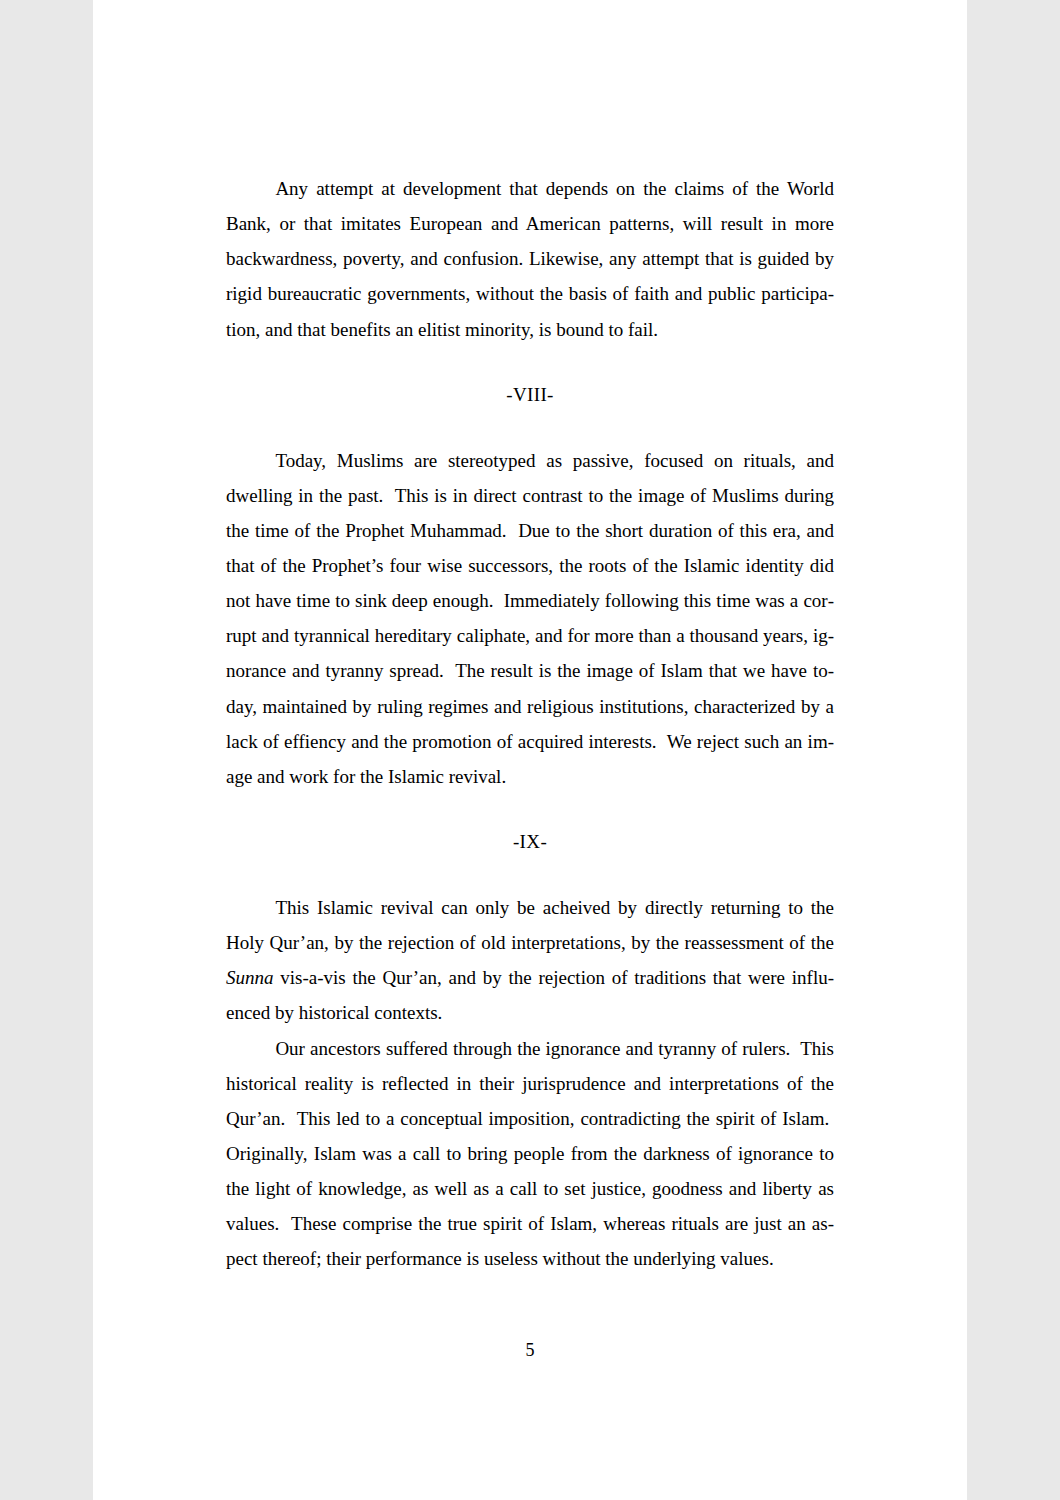Any attempt at development that depends on the claims of the World Bank, or that imitates European and American patterns, will result in more backwardness, poverty, and confusion. Likewise, any attempt that is guided by rigid bureaucratic governments, without the basis of faith and public participation, and that benefits an elitist minority, is bound to fail.
-VIII-
Today, Muslims are stereotyped as passive, focused on rituals, and dwelling in the past. This is in direct contrast to the image of Muslims during the time of the Prophet Muhammad. Due to the short duration of this era, and that of the Prophet’s four wise successors, the roots of the Islamic identity did not have time to sink deep enough. Immediately following this time was a corrupt and tyrannical hereditary caliphate, and for more than a thousand years, ignorance and tyranny spread. The result is the image of Islam that we have today, maintained by ruling regimes and religious institutions, characterized by a lack of effiency and the promotion of acquired interests. We reject such an image and work for the Islamic revival.
-IX-
This Islamic revival can only be acheived by directly returning to the Holy Qur’an, by the rejection of old interpretations, by the reassessment of the Sunna vis-a-vis the Qur’an, and by the rejection of traditions that were influenced by historical contexts.
Our ancestors suffered through the ignorance and tyranny of rulers. This historical reality is reflected in their jurisprudence and interpretations of the Qur’an. This led to a conceptual imposition, contradicting the spirit of Islam. Originally, Islam was a call to bring people from the darkness of ignorance to the light of knowledge, as well as a call to set justice, goodness and liberty as values. These comprise the true spirit of Islam, whereas rituals are just an aspect thereof; their performance is useless without the underlying values.
5